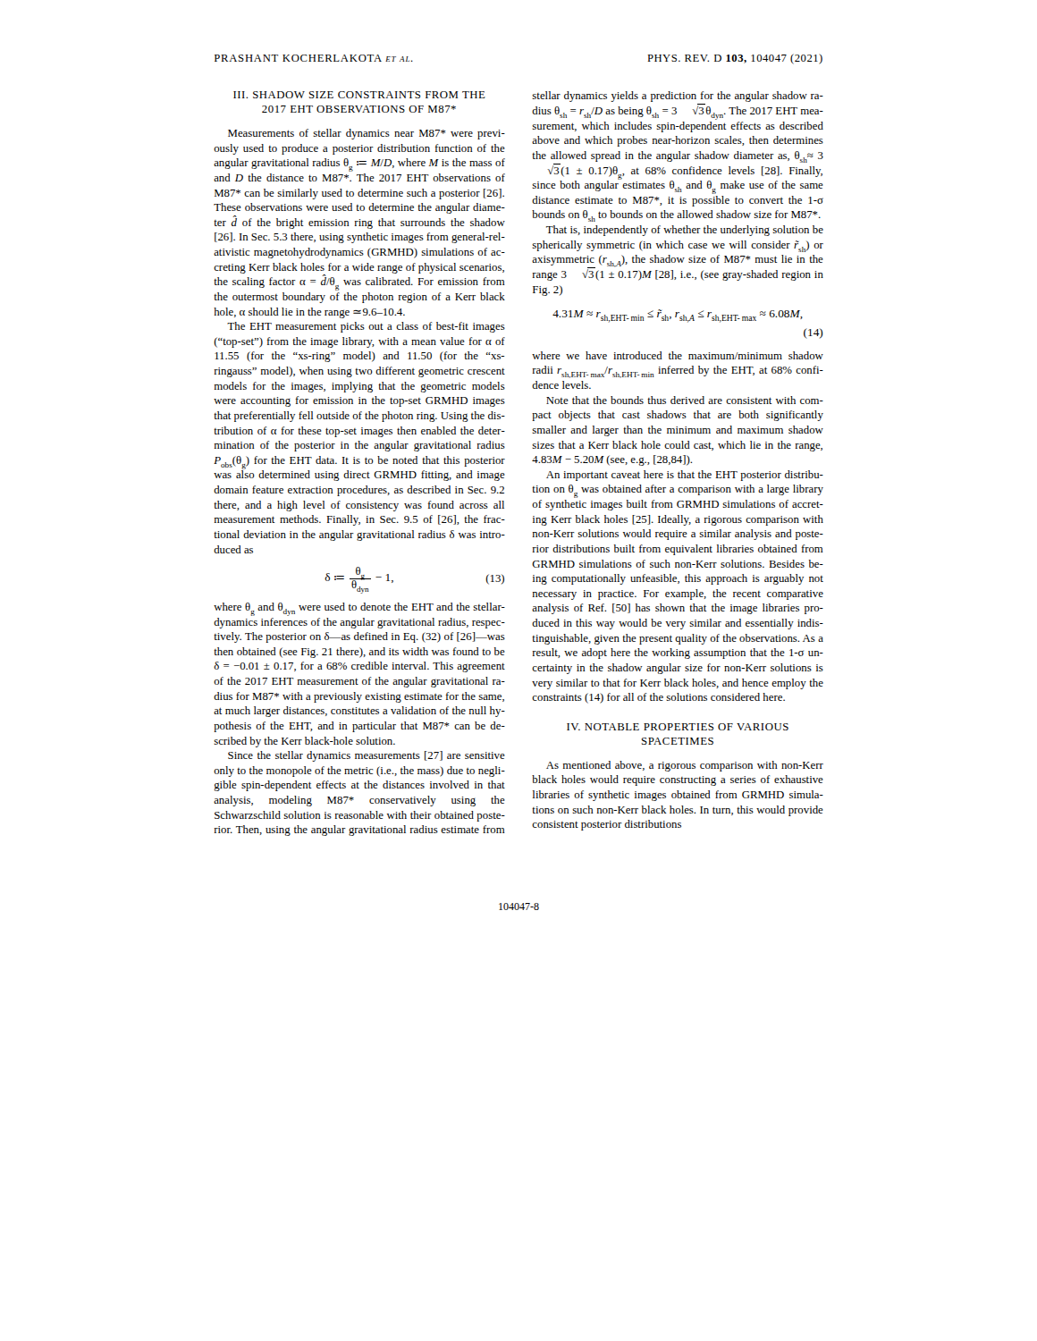PRASHANT KOCHERLAKOTA et al.
PHYS. REV. D 103, 104047 (2021)
III. SHADOW SIZE CONSTRAINTS FROM THE
2017 EHT OBSERVATIONS OF M87*
Measurements of stellar dynamics near M87* were previously used to produce a posterior distribution function of the angular gravitational radius θg ≔ M/D, where M is the mass of and D the distance to M87*. The 2017 EHT observations of M87* can be similarly used to determine such a posterior [26]. These observations were used to determine the angular diameter d̂ of the bright emission ring that surrounds the shadow [26]. In Sec. 5.3 there, using synthetic images from general-relativistic magnetohydrodynamics (GRMHD) simulations of accreting Kerr black holes for a wide range of physical scenarios, the scaling factor α = d̂/θg was calibrated. For emission from the outermost boundary of the photon region of a Kerr black hole, α should lie in the range ≃9.6–10.4.
The EHT measurement picks out a class of best-fit images (“top-set”) from the image library, with a mean value for α of 11.55 (for the “xs-ring” model) and 11.50 (for the “xs-ringauss” model), when using two different geometric crescent models for the images, implying that the geometric models were accounting for emission in the top-set GRMHD images that preferentially fell outside of the photon ring. Using the distribution of α for these top-set images then enabled the determination of the posterior in the angular gravitational radius Pobs(θg) for the EHT data. It is to be noted that this posterior was also determined using direct GRMHD fitting, and image domain feature extraction procedures, as described in Sec. 9.2 there, and a high level of consistency was found across all measurement methods. Finally, in Sec. 9.5 of [26], the fractional deviation in the angular gravitational radius δ was introduced as
δ ≔ θg θdyn − 1, (13)
where θg and θdyn were used to denote the EHT and the stellar-dynamics inferences of the angular gravitational radius, respectively. The posterior on δ—as defined in Eq. (32) of [26]—was then obtained (see Fig. 21 there), and its width was found to be δ = −0.01 ± 0.17, for a 68% credible interval. This agreement of the 2017 EHT measurement of the angular gravitational radius for M87* with a previously existing estimate for the same, at much larger distances, constitutes a validation of the null hypothesis of the EHT, and in particular that M87* can be described by the Kerr black-hole solution.
Since the stellar dynamics measurements [27] are sensitive only to the monopole of the metric (i.e., the mass) due to negligible spin-dependent effects at the distances involved in that analysis, modeling M87* conservatively using the Schwarzschild solution is reasonable with their obtained posterior. Then, using the angular gravitational radius estimate from stellar dynamics yields a prediction for the angular shadow radius θsh = rsh/D as being θsh = 33θdyn. The 2017 EHT measurement, which includes spin-dependent effects as described above and which probes near-horizon scales, then determines the allowed spread in the angular shadow diameter as, θsh≈ 33(1 ± 0.17)θg, at 68% confidence levels [28]. Finally, since both angular estimates θsh and θg make use of the same distance estimate to M87*, it is possible to convert the 1-σ bounds on θsh to bounds on the allowed shadow size for M87*.
That is, independently of whether the underlying solution be spherically symmetric (in which case we will consider r̃sh) or axisymmetric (rsh,A), the shadow size of M87* must lie in the range 33(1 ± 0.17)M [28], i.e., (see gray-shaded region in Fig. 2)
4.31M ≈ rsh,EHT- min ≤ r̃sh, rsh,A ≤ rsh,EHT- max ≈ 6.08M,
(14)
where we have introduced the maximum/minimum shadow radii rsh,EHT- max/rsh,EHT- min inferred by the EHT, at 68% confidence levels.
Note that the bounds thus derived are consistent with compact objects that cast shadows that are both significantly smaller and larger than the minimum and maximum shadow sizes that a Kerr black hole could cast, which lie in the range, 4.83M − 5.20M (see, e.g., [28,84]).
An important caveat here is that the EHT posterior distribution on θg was obtained after a comparison with a large library of synthetic images built from GRMHD simulations of accreting Kerr black holes [25]. Ideally, a rigorous comparison with non-Kerr solutions would require a similar analysis and posterior distributions built from equivalent libraries obtained from GRMHD simulations of such non-Kerr solutions. Besides being computationally unfeasible, this approach is arguably not necessary in practice. For example, the recent comparative analysis of Ref. [50] has shown that the image libraries produced in this way would be very similar and essentially indistinguishable, given the present quality of the observations. As a result, we adopt here the working assumption that the 1-σ uncertainty in the shadow angular size for non-Kerr solutions is very similar to that for Kerr black holes, and hence employ the constraints (14) for all of the solutions considered here.
IV. NOTABLE PROPERTIES OF VARIOUS
SPACETIMES
As mentioned above, a rigorous comparison with non-Kerr black holes would require constructing a series of exhaustive libraries of synthetic images obtained from GRMHD simulations on such non-Kerr black holes. In turn, this would provide consistent posterior distributions
104047-8